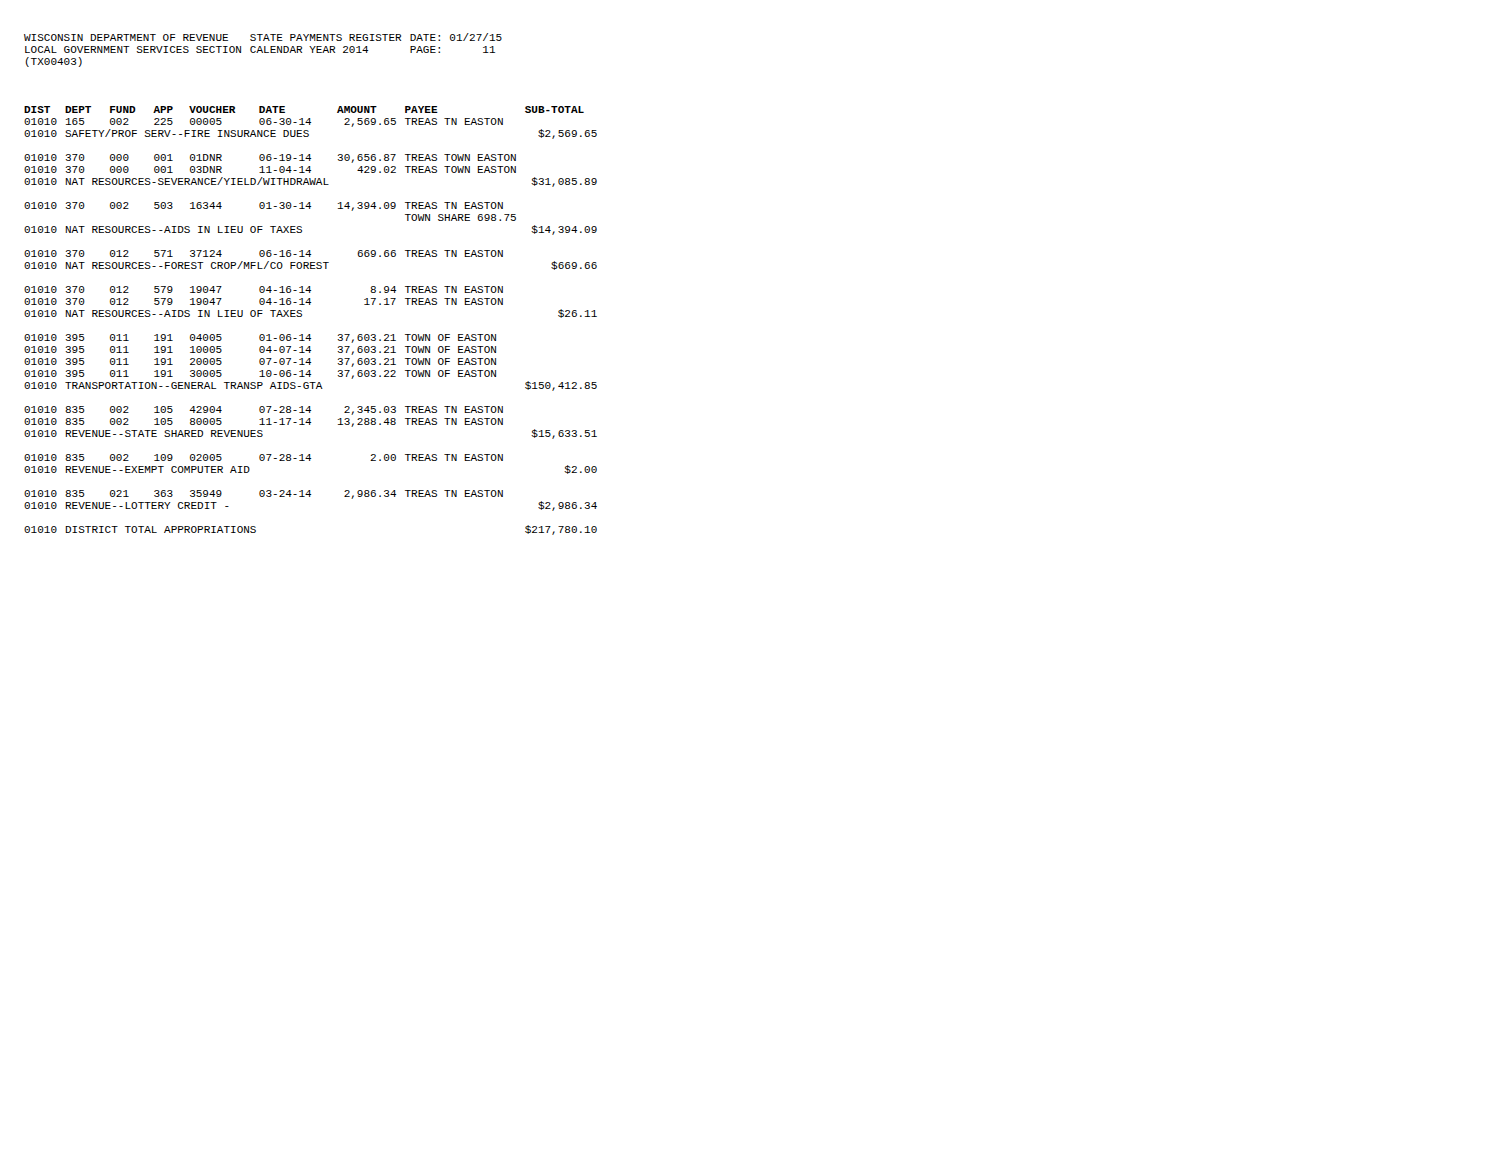| WISCONSIN DEPARTMENT OF REVENUE | STATE PAYMENTS REGISTER | DATE: 01/27/15 |
| LOCAL GOVERNMENT SERVICES SECTION | CALENDAR YEAR 2014 | PAGE: 11 |
| (TX00403) | | |
| DIST | DEPT | FUND | APP | VOUCHER | DATE | AMOUNT | PAYEE | SUB-TOTAL |
| --- | --- | --- | --- | --- | --- | --- | --- | --- |
| 01010 | 165 | 002 | 225 | 00005 | 06-30-14 | 2,569.65 | TREAS TN EASTON | |
| 01010 | SAFETY/PROF SERV--FIRE INSURANCE DUES | | | $2,569.65 |
| 01010 | 370 | 000 | 001 | 01DNR | 06-19-14 | 30,656.87 | TREAS TOWN EASTON | |
| 01010 | 370 | 000 | 001 | 03DNR | 11-04-14 | 429.02 | TREAS TOWN EASTON | |
| 01010 | NAT RESOURCES-SEVERANCE/YIELD/WITHDRAWAL | | | $31,085.89 |
| 01010 | 370 | 002 | 503 | 16344 | 01-30-14 | 14,394.09 | TREAS TN EASTON | |
| | | | | | | | TOWN SHARE 698.75 | |
| 01010 | NAT RESOURCES--AIDS IN LIEU OF TAXES | | | $14,394.09 |
| 01010 | 370 | 012 | 571 | 37124 | 06-16-14 | 669.66 | TREAS TN EASTON | |
| 01010 | NAT RESOURCES--FOREST CROP/MFL/CO FOREST | | | $669.66 |
| 01010 | 370 | 012 | 579 | 19047 | 04-16-14 | 8.94 | TREAS TN EASTON | |
| 01010 | 370 | 012 | 579 | 19047 | 04-16-14 | 17.17 | TREAS TN EASTON | |
| 01010 | NAT RESOURCES--AIDS IN LIEU OF TAXES | | | $26.11 |
| 01010 | 395 | 011 | 191 | 04005 | 01-06-14 | 37,603.21 | TOWN OF EASTON | |
| 01010 | 395 | 011 | 191 | 10005 | 04-07-14 | 37,603.21 | TOWN OF EASTON | |
| 01010 | 395 | 011 | 191 | 20005 | 07-07-14 | 37,603.21 | TOWN OF EASTON | |
| 01010 | 395 | 011 | 191 | 30005 | 10-06-14 | 37,603.22 | TOWN OF EASTON | |
| 01010 | TRANSPORTATION--GENERAL TRANSP AIDS-GTA | | | $150,412.85 |
| 01010 | 835 | 002 | 105 | 42904 | 07-28-14 | 2,345.03 | TREAS TN EASTON | |
| 01010 | 835 | 002 | 105 | 80005 | 11-17-14 | 13,288.48 | TREAS TN EASTON | |
| 01010 | REVENUE--STATE SHARED REVENUES | | | $15,633.51 |
| 01010 | 835 | 002 | 109 | 02005 | 07-28-14 | 2.00 | TREAS TN EASTON | |
| 01010 | REVENUE--EXEMPT COMPUTER AID | | | $2.00 |
| 01010 | 835 | 021 | 363 | 35949 | 03-24-14 | 2,986.34 | TREAS TN EASTON | |
| 01010 | REVENUE--LOTTERY CREDIT - | | | $2,986.34 |
| 01010 | DISTRICT TOTAL APPROPRIATIONS | | | $217,780.10 |